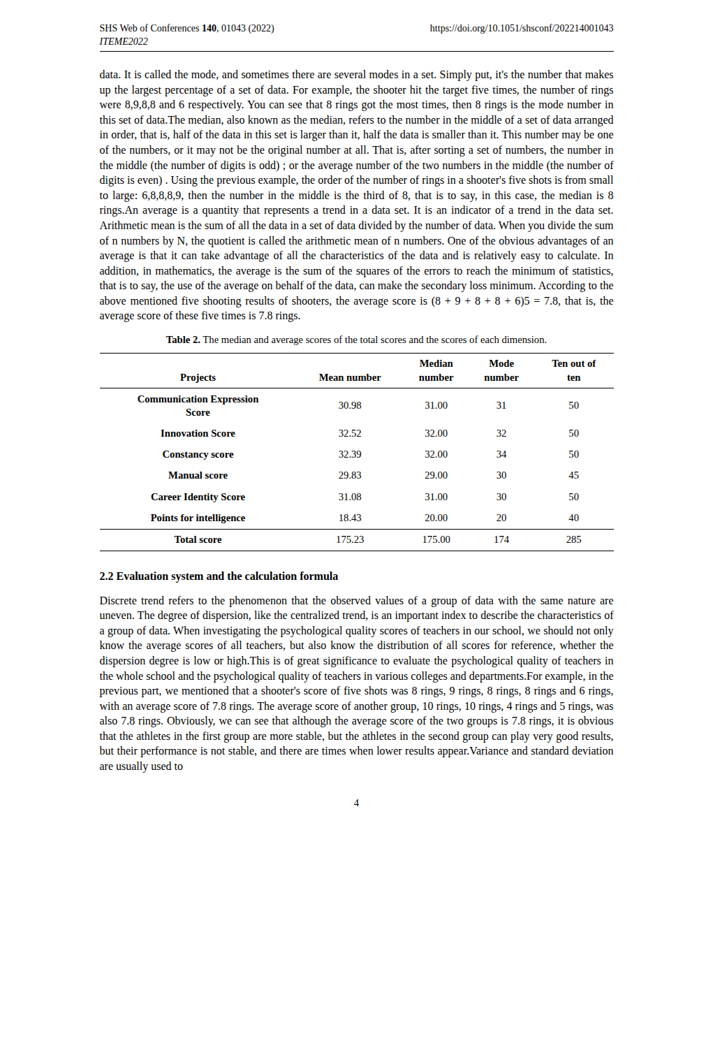SHS Web of Conferences 140, 01043 (2022) ITEME2022
https://doi.org/10.1051/shsconf/202214001043
data. It is called the mode, and sometimes there are several modes in a set. Simply put, it's the number that makes up the largest percentage of a set of data. For example, the shooter hit the target five times, the number of rings were 8,9,8,8 and 6 respectively. You can see that 8 rings got the most times, then 8 rings is the mode number in this set of data.The median, also known as the median, refers to the number in the middle of a set of data arranged in order, that is, half of the data in this set is larger than it, half the data is smaller than it. This number may be one of the numbers, or it may not be the original number at all. That is, after sorting a set of numbers, the number in the middle (the number of digits is odd) ; or the average number of the two numbers in the middle (the number of digits is even) . Using the previous example, the order of the number of rings in a shooter's five shots is from small to large: 6,8,8,8,9, then the number in the middle is the third of 8, that is to say, in this case, the median is 8 rings.An average is a quantity that represents a trend in a data set. It is an indicator of a trend in the data set. Arithmetic mean is the sum of all the data in a set of data divided by the number of data. When you divide the sum of n numbers by N, the quotient is called the arithmetic mean of n numbers. One of the obvious advantages of an average is that it can take advantage of all the characteristics of the data and is relatively easy to calculate. In addition, in mathematics, the average is the sum of the squares of the errors to reach the minimum of statistics, that is to say, the use of the average on behalf of the data, can make the secondary loss minimum. According to the above mentioned five shooting results of shooters, the average score is (8 + 9 + 8 + 8 + 6)5 = 7.8, that is, the average score of these five times is 7.8 rings.
Table 2. The median and average scores of the total scores and the scores of each dimension.
| Projects | Mean number | Median number | Mode number | Ten out of ten |
| --- | --- | --- | --- | --- |
| Communication Expression Score | 30.98 | 31.00 | 31 | 50 |
| Innovation Score | 32.52 | 32.00 | 32 | 50 |
| Constancy score | 32.39 | 32.00 | 34 | 50 |
| Manual score | 29.83 | 29.00 | 30 | 45 |
| Career Identity Score | 31.08 | 31.00 | 30 | 50 |
| Points for intelligence | 18.43 | 20.00 | 20 | 40 |
| Total score | 175.23 | 175.00 | 174 | 285 |
2.2 Evaluation system and the calculation formula
Discrete trend refers to the phenomenon that the observed values of a group of data with the same nature are uneven. The degree of dispersion, like the centralized trend, is an important index to describe the characteristics of a group of data. When investigating the psychological quality scores of teachers in our school, we should not only know the average scores of all teachers, but also know the distribution of all scores for reference, whether the dispersion degree is low or high.This is of great significance to evaluate the psychological quality of teachers in the whole school and the psychological quality of teachers in various colleges and departments.For example, in the previous part, we mentioned that a shooter's score of five shots was 8 rings, 9 rings, 8 rings, 8 rings and 6 rings, with an average score of 7.8 rings. The average score of another group, 10 rings, 10 rings, 4 rings and 5 rings, was also 7.8 rings. Obviously, we can see that although the average score of the two groups is 7.8 rings, it is obvious that the athletes in the first group are more stable, but the athletes in the second group can play very good results, but their performance is not stable, and there are times when lower results appear.Variance and standard deviation are usually used to
4